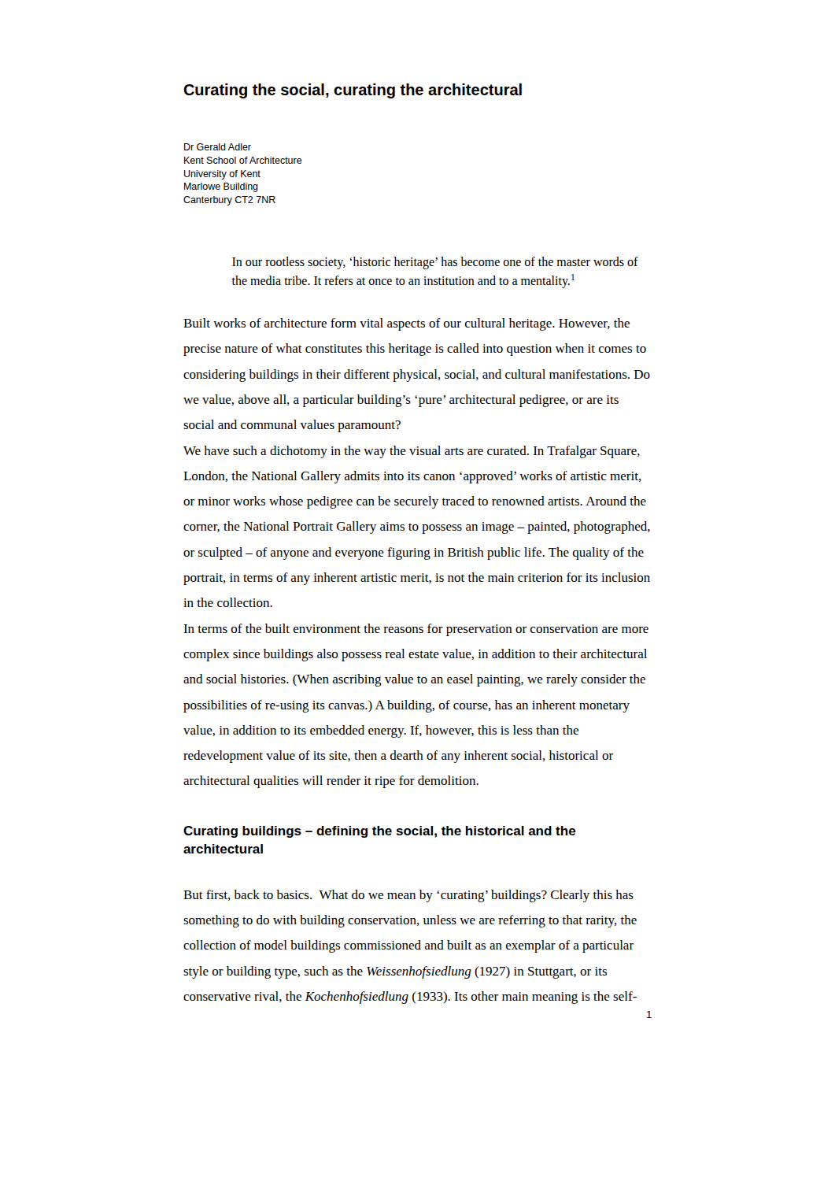Curating the social, curating the architectural
Dr Gerald Adler
Kent School of Architecture
University of Kent
Marlowe Building
Canterbury CT2 7NR
In our rootless society, ‘historic heritage’ has become one of the master words of the media tribe. It refers at once to an institution and to a mentality.1
Built works of architecture form vital aspects of our cultural heritage. However, the precise nature of what constitutes this heritage is called into question when it comes to considering buildings in their different physical, social, and cultural manifestations. Do we value, above all, a particular building’s ‘pure’ architectural pedigree, or are its social and communal values paramount?
We have such a dichotomy in the way the visual arts are curated. In Trafalgar Square, London, the National Gallery admits into its canon ‘approved’ works of artistic merit, or minor works whose pedigree can be securely traced to renowned artists. Around the corner, the National Portrait Gallery aims to possess an image – painted, photographed, or sculpted – of anyone and everyone figuring in British public life. The quality of the portrait, in terms of any inherent artistic merit, is not the main criterion for its inclusion in the collection.
In terms of the built environment the reasons for preservation or conservation are more complex since buildings also possess real estate value, in addition to their architectural and social histories. (When ascribing value to an easel painting, we rarely consider the possibilities of re-using its canvas.) A building, of course, has an inherent monetary value, in addition to its embedded energy. If, however, this is less than the redevelopment value of its site, then a dearth of any inherent social, historical or architectural qualities will render it ripe for demolition.
Curating buildings – defining the social, the historical and the architectural
But first, back to basics. What do we mean by ‘curating’ buildings? Clearly this has something to do with building conservation, unless we are referring to that rarity, the collection of model buildings commissioned and built as an exemplar of a particular style or building type, such as the Weissenhofsiedlung (1927) in Stuttgart, or its conservative rival, the Kochenhofsiedlung (1933). Its other main meaning is the self-
1